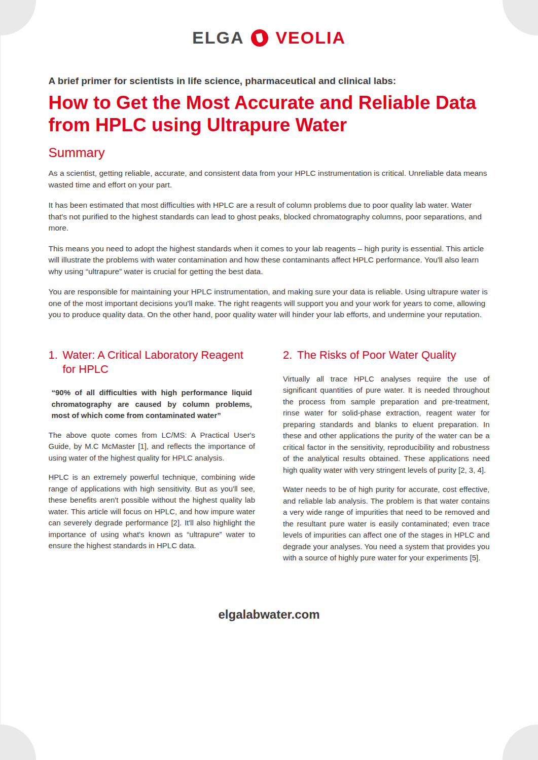ELGA VEOLIA
A brief primer for scientists in life science, pharmaceutical and clinical labs:
How to Get the Most Accurate and Reliable Data from HPLC using Ultrapure Water
Summary
As a scientist, getting reliable, accurate, and consistent data from your HPLC instrumentation is critical. Unreliable data means wasted time and effort on your part.
It has been estimated that most difficulties with HPLC are a result of column problems due to poor quality lab water. Water that's not purified to the highest standards can lead to ghost peaks, blocked chromatography columns, poor separations, and more.
This means you need to adopt the highest standards when it comes to your lab reagents – high purity is essential. This article will illustrate the problems with water contamination and how these contaminants affect HPLC performance. You'll also learn why using “ultrapure” water is crucial for getting the best data.
You are responsible for maintaining your HPLC instrumentation, and making sure your data is reliable. Using ultrapure water is one of the most important decisions you'll make. The right reagents will support you and your work for years to come, allowing you to produce quality data. On the other hand, poor quality water will hinder your lab efforts, and undermine your reputation.
1. Water: A Critical Laboratory Reagent for HPLC
“90% of all difficulties with high performance liquid chromatography are caused by column problems, most of which come from contaminated water”
The above quote comes from LC/MS: A Practical User's Guide, by M.C McMaster [1], and reflects the importance of using water of the highest quality for HPLC analysis.
HPLC is an extremely powerful technique, combining wide range of applications with high sensitivity. But as you'll see, these benefits aren't possible without the highest quality lab water. This article will focus on HPLC, and how impure water can severely degrade performance [2]. It'll also highlight the importance of using what's known as “ultrapure” water to ensure the highest standards in HPLC data.
2. The Risks of Poor Water Quality
Virtually all trace HPLC analyses require the use of significant quantities of pure water. It is needed throughout the process from sample preparation and pre-treatment, rinse water for solid-phase extraction, reagent water for preparing standards and blanks to eluent preparation. In these and other applications the purity of the water can be a critical factor in the sensitivity, reproducibility and robustness of the analytical results obtained. These applications need high quality water with very stringent levels of purity [2, 3, 4].
Water needs to be of high purity for accurate, cost effective, and reliable lab analysis. The problem is that water contains a very wide range of impurities that need to be removed and the resultant pure water is easily contaminated; even trace levels of impurities can affect one of the stages in HPLC and degrade your analyses. You need a system that provides you with a source of highly pure water for your experiments [5].
elgalabwater.com